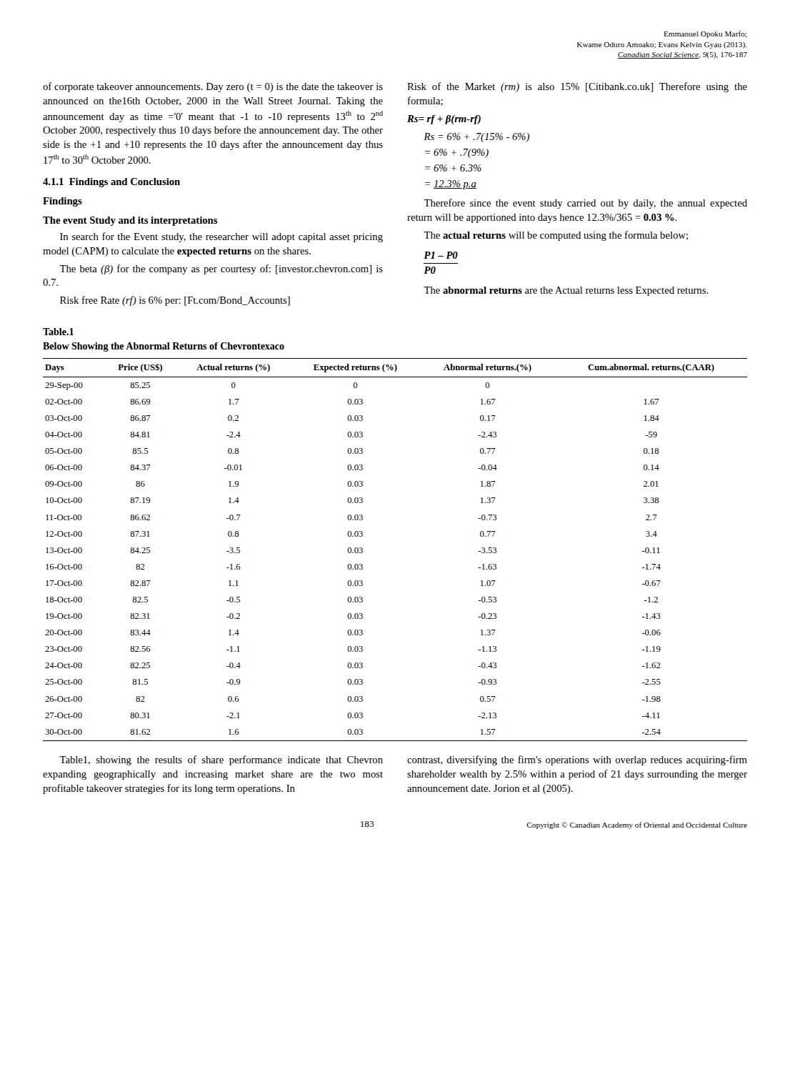Emmanuel Opoku Marfo;
Kwame Oduro Amoako; Evans Kelvin Gyau (2013).
Canadian Social Science, 9(5), 176-187
of corporate takeover announcements. Day zero (t = 0) is the date the takeover is announced on the16th October, 2000 in the Wall Street Journal. Taking the announcement day as time ='0' meant that -1 to -10 represents 13th to 2nd October 2000, respectively thus 10 days before the announcement day. The other side is the +1 and +10 represents the 10 days after the announcement day thus 17th to 30th October 2000.
4.1.1 Findings and Conclusion
Findings
The event Study and its interpretations
In search for the Event study, the researcher will adopt capital asset pricing model (CAPM) to calculate the expected returns on the shares.
The beta (β) for the company as per courtesy of: [investor.chevron.com] is 0.7.
Risk free Rate (rf) is 6% per: [Ft.com/Bond_Accounts]
Risk of the Market (rm) is also 15% [Citibank.co.uk] Therefore using the formula;
Rs= rf + β(rm-rf)
Rs = 6% + .7(15% - 6%)
= 6% + .7(9%)
= 6% + 6.3%
= 12.3% p.a
Therefore since the event study carried out by daily, the annual expected return will be apportioned into days hence 12.3%/365 = 0.03 %.
The actual returns will be computed using the formula below;
P1 – P0 P0
The abnormal returns are the Actual returns less Expected returns.
Table.1
Below Showing the Abnormal Returns of Chevrontexaco
| Days | Price (US$) | Actual returns (%) | Expected returns (%) | Abnormal returns.(%) | Cum.abnormal. returns.(CAAR) |
| --- | --- | --- | --- | --- | --- |
| 29-Sep-00 | 85.25 | 0 | 0 | 0 | |
| 02-Oct-00 | 86.69 | 1.7 | 0.03 | 1.67 | 1.67 |
| 03-Oct-00 | 86.87 | 0.2 | 0.03 | 0.17 | 1.84 |
| 04-Oct-00 | 84.81 | -2.4 | 0.03 | -2.43 | -59 |
| 05-Oct-00 | 85.5 | 0.8 | 0.03 | 0.77 | 0.18 |
| 06-Oct-00 | 84.37 | -0.01 | 0.03 | -0.04 | 0.14 |
| 09-Oct-00 | 86 | 1.9 | 0.03 | 1.87 | 2.01 |
| 10-Oct-00 | 87.19 | 1.4 | 0.03 | 1.37 | 3.38 |
| 11-Oct-00 | 86.62 | -0.7 | 0.03 | -0.73 | 2.7 |
| 12-Oct-00 | 87.31 | 0.8 | 0.03 | 0.77 | 3.4 |
| 13-Oct-00 | 84.25 | -3.5 | 0.03 | -3.53 | -0.11 |
| 16-Oct-00 | 82 | -1.6 | 0.03 | -1.63 | -1.74 |
| 17-Oct-00 | 82.87 | 1.1 | 0.03 | 1.07 | -0.67 |
| 18-Oct-00 | 82.5 | -0.5 | 0.03 | -0.53 | -1.2 |
| 19-Oct-00 | 82.31 | -0.2 | 0.03 | -0.23 | -1.43 |
| 20-Oct-00 | 83.44 | 1.4 | 0.03 | 1.37 | -0.06 |
| 23-Oct-00 | 82.56 | -1.1 | 0.03 | -1.13 | -1.19 |
| 24-Oct-00 | 82.25 | -0.4 | 0.03 | -0.43 | -1.62 |
| 25-Oct-00 | 81.5 | -0.9 | 0.03 | -0.93 | -2.55 |
| 26-Oct-00 | 82 | 0.6 | 0.03 | 0.57 | -1.98 |
| 27-Oct-00 | 80.31 | -2.1 | 0.03 | -2.13 | -4.11 |
| 30-Oct-00 | 81.62 | 1.6 | 0.03 | 1.57 | -2.54 |
Table1, showing the results of share performance indicate that Chevron expanding geographically and increasing market share are the two most profitable takeover strategies for its long term operations. In
contrast, diversifying the firm's operations with overlap reduces acquiring-firm shareholder wealth by 2.5% within a period of 21 days surrounding the merger announcement date. Jorion et al (2005).
183
Copyright © Canadian Academy of Oriental and Occidental Culture